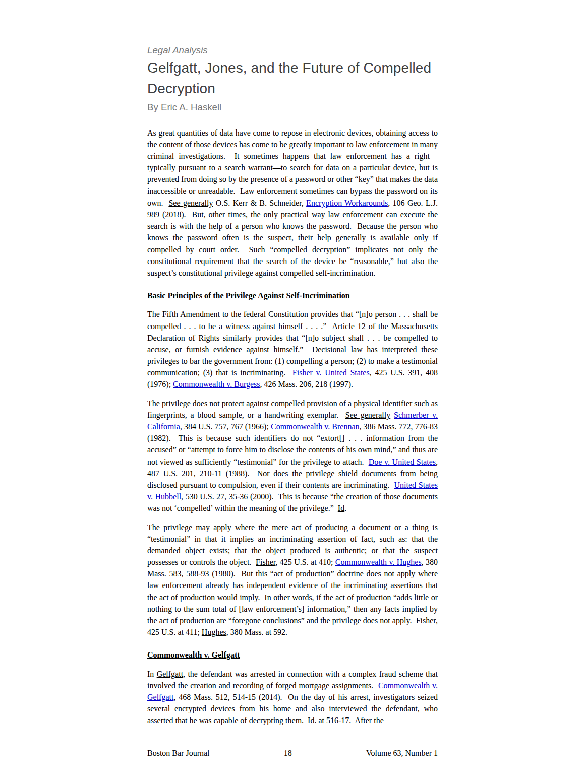Legal Analysis
Gelfgatt, Jones, and the Future of Compelled Decryption
By Eric A. Haskell
As great quantities of data have come to repose in electronic devices, obtaining access to the content of those devices has come to be greatly important to law enforcement in many criminal investigations. It sometimes happens that law enforcement has a right—typically pursuant to a search warrant—to search for data on a particular device, but is prevented from doing so by the presence of a password or other “key” that makes the data inaccessible or unreadable. Law enforcement sometimes can bypass the password on its own. See generally O.S. Kerr & B. Schneider, Encryption Workarounds, 106 Geo. L.J. 989 (2018). But, other times, the only practical way law enforcement can execute the search is with the help of a person who knows the password. Because the person who knows the password often is the suspect, their help generally is available only if compelled by court order. Such “compelled decryption” implicates not only the constitutional requirement that the search of the device be “reasonable,” but also the suspect’s constitutional privilege against compelled self-incrimination.
Basic Principles of the Privilege Against Self-Incrimination
The Fifth Amendment to the federal Constitution provides that “[n]o person . . . shall be compelled . . . to be a witness against himself . . . .” Article 12 of the Massachusetts Declaration of Rights similarly provides that “[n]o subject shall . . . be compelled to accuse, or furnish evidence against himself.” Decisional law has interpreted these privileges to bar the government from: (1) compelling a person; (2) to make a testimonial communication; (3) that is incriminating. Fisher v. United States, 425 U.S. 391, 408 (1976); Commonwealth v. Burgess, 426 Mass. 206, 218 (1997).
The privilege does not protect against compelled provision of a physical identifier such as fingerprints, a blood sample, or a handwriting exemplar. See generally Schmerber v. California, 384 U.S. 757, 767 (1966); Commonwealth v. Brennan, 386 Mass. 772, 776-83 (1982). This is because such identifiers do not “extort[] . . . information from the accused” or “attempt to force him to disclose the contents of his own mind,” and thus are not viewed as sufficiently “testimonial” for the privilege to attach. Doe v. United States, 487 U.S. 201, 210-11 (1988). Nor does the privilege shield documents from being disclosed pursuant to compulsion, even if their contents are incriminating. United States v. Hubbell, 530 U.S. 27, 35-36 (2000). This is because “the creation of those documents was not ‘compelled’ within the meaning of the privilege.” Id.
The privilege may apply where the mere act of producing a document or a thing is “testimonial” in that it implies an incriminating assertion of fact, such as: that the demanded object exists; that the object produced is authentic; or that the suspect possesses or controls the object. Fisher, 425 U.S. at 410; Commonwealth v. Hughes, 380 Mass. 583, 588-93 (1980). But this “act of production” doctrine does not apply where law enforcement already has independent evidence of the incriminating assertions that the act of production would imply. In other words, if the act of production “adds little or nothing to the sum total of [law enforcement’s] information,” then any facts implied by the act of production are “foregone conclusions” and the privilege does not apply. Fisher, 425 U.S. at 411; Hughes, 380 Mass. at 592.
Commonwealth v. Gelfgatt
In Gelfgatt, the defendant was arrested in connection with a complex fraud scheme that involved the creation and recording of forged mortgage assignments. Commonwealth v. Gelfgatt, 468 Mass. 512, 514-15 (2014). On the day of his arrest, investigators seized several encrypted devices from his home and also interviewed the defendant, who asserted that he was capable of decrypting them. Id. at 516-17. After the
Boston Bar Journal
18
Volume 63, Number 1